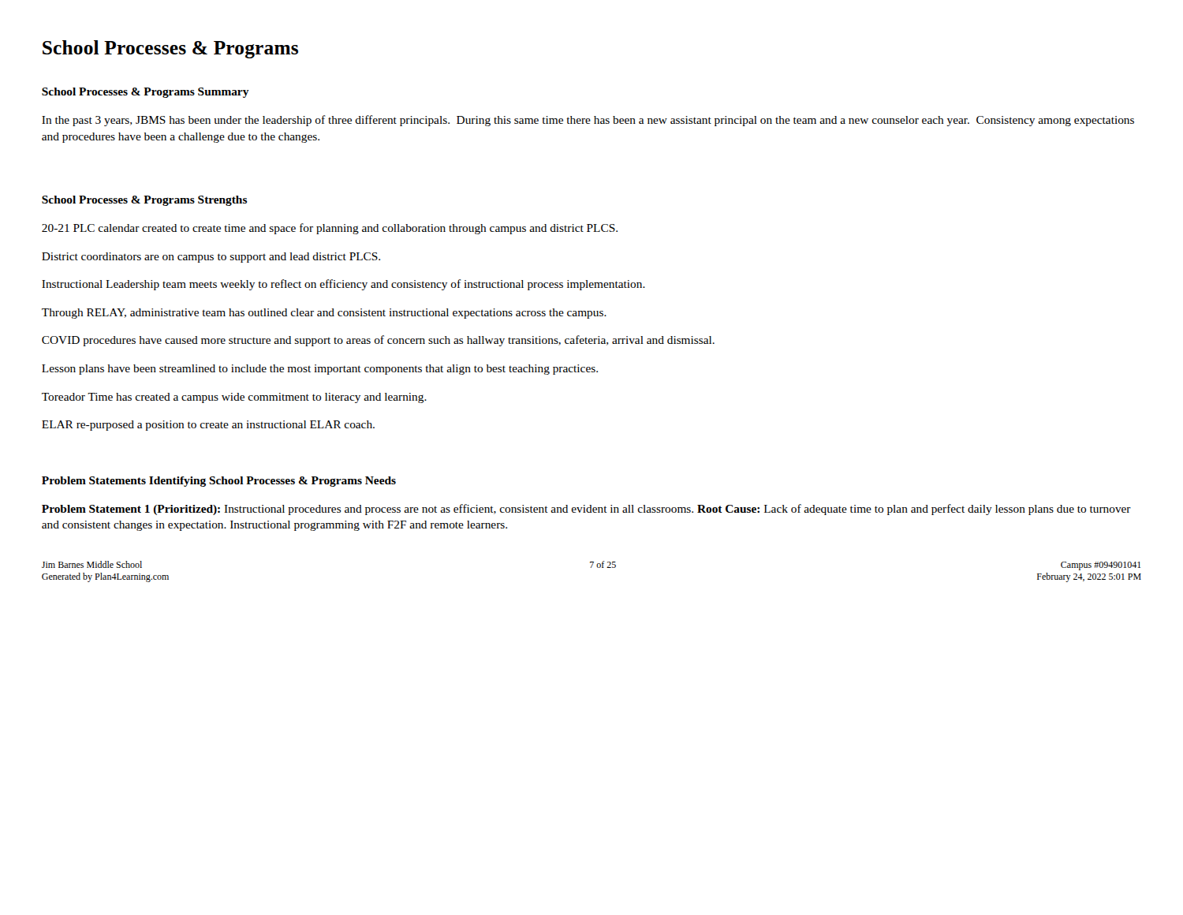School Processes & Programs
School Processes & Programs Summary
In the past 3 years, JBMS has been under the leadership of three different principals. During this same time there has been a new assistant principal on the team and a new counselor each year. Consistency among expectations and procedures have been a challenge due to the changes.
School Processes & Programs Strengths
20-21 PLC calendar created to create time and space for planning and collaboration through campus and district PLCS.
District coordinators are on campus to support and lead district PLCS.
Instructional Leadership team meets weekly to reflect on efficiency and consistency of instructional process implementation.
Through RELAY, administrative team has outlined clear and consistent instructional expectations across the campus.
COVID procedures have caused more structure and support to areas of concern such as hallway transitions, cafeteria, arrival and dismissal.
Lesson plans have been streamlined to include the most important components that align to best teaching practices.
Toreador Time has created a campus wide commitment to literacy and learning.
ELAR re-purposed a position to create an instructional ELAR coach.
Problem Statements Identifying School Processes & Programs Needs
Problem Statement 1 (Prioritized): Instructional procedures and process are not as efficient, consistent and evident in all classrooms. Root Cause: Lack of adequate time to plan and perfect daily lesson plans due to turnover and consistent changes in expectation. Instructional programming with F2F and remote learners.
Jim Barnes Middle School
Generated by Plan4Learning.com
Campus #094901041
February 24, 2022 5:01 PM
7 of 25